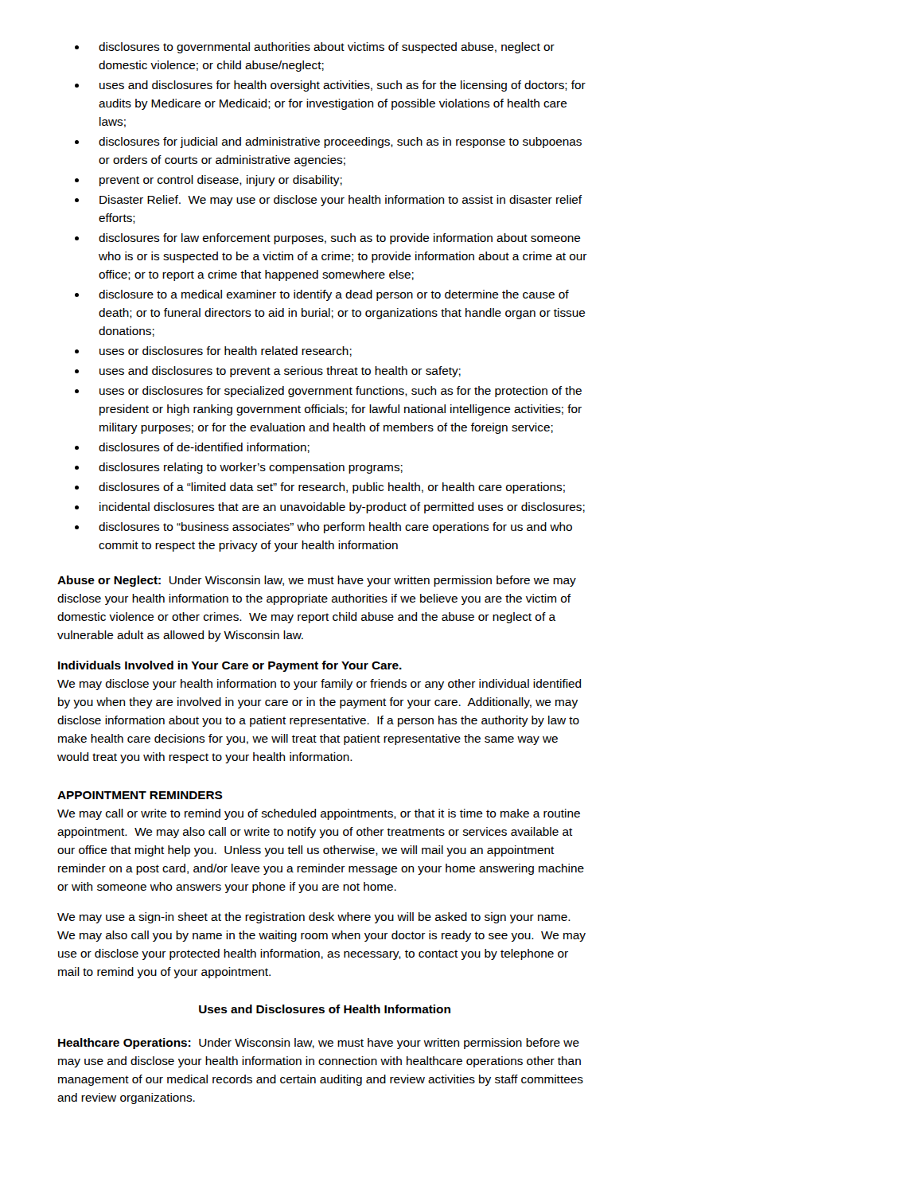disclosures to governmental authorities about victims of suspected abuse, neglect or domestic violence; or child abuse/neglect;
uses and disclosures for health oversight activities, such as for the licensing of doctors; for audits by Medicare or Medicaid; or for investigation of possible violations of health care laws;
disclosures for judicial and administrative proceedings, such as in response to subpoenas or orders of courts or administrative agencies;
prevent or control disease, injury or disability;
Disaster Relief. We may use or disclose your health information to assist in disaster relief efforts;
disclosures for law enforcement purposes, such as to provide information about someone who is or is suspected to be a victim of a crime; to provide information about a crime at our office; or to report a crime that happened somewhere else;
disclosure to a medical examiner to identify a dead person or to determine the cause of death; or to funeral directors to aid in burial; or to organizations that handle organ or tissue donations;
uses or disclosures for health related research;
uses and disclosures to prevent a serious threat to health or safety;
uses or disclosures for specialized government functions, such as for the protection of the president or high ranking government officials; for lawful national intelligence activities; for military purposes; or for the evaluation and health of members of the foreign service;
disclosures of de-identified information;
disclosures relating to worker’s compensation programs;
disclosures of a “limited data set” for research, public health, or health care operations;
incidental disclosures that are an unavoidable by-product of permitted uses or disclosures;
disclosures to “business associates” who perform health care operations for us and who commit to respect the privacy of your health information
Abuse or Neglect: Under Wisconsin law, we must have your written permission before we may disclose your health information to the appropriate authorities if we believe you are the victim of domestic violence or other crimes. We may report child abuse and the abuse or neglect of a vulnerable adult as allowed by Wisconsin law.
Individuals Involved in Your Care or Payment for Your Care.
We may disclose your health information to your family or friends or any other individual identified by you when they are involved in your care or in the payment for your care. Additionally, we may disclose information about you to a patient representative. If a person has the authority by law to make health care decisions for you, we will treat that patient representative the same way we would treat you with respect to your health information.
APPOINTMENT REMINDERS
We may call or write to remind you of scheduled appointments, or that it is time to make a routine appointment. We may also call or write to notify you of other treatments or services available at our office that might help you. Unless you tell us otherwise, we will mail you an appointment reminder on a post card, and/or leave you a reminder message on your home answering machine or with someone who answers your phone if you are not home.
We may use a sign-in sheet at the registration desk where you will be asked to sign your name. We may also call you by name in the waiting room when your doctor is ready to see you. We may use or disclose your protected health information, as necessary, to contact you by telephone or mail to remind you of your appointment.
Uses and Disclosures of Health Information
Healthcare Operations: Under Wisconsin law, we must have your written permission before we may use and disclose your health information in connection with healthcare operations other than management of our medical records and certain auditing and review activities by staff committees and review organizations.